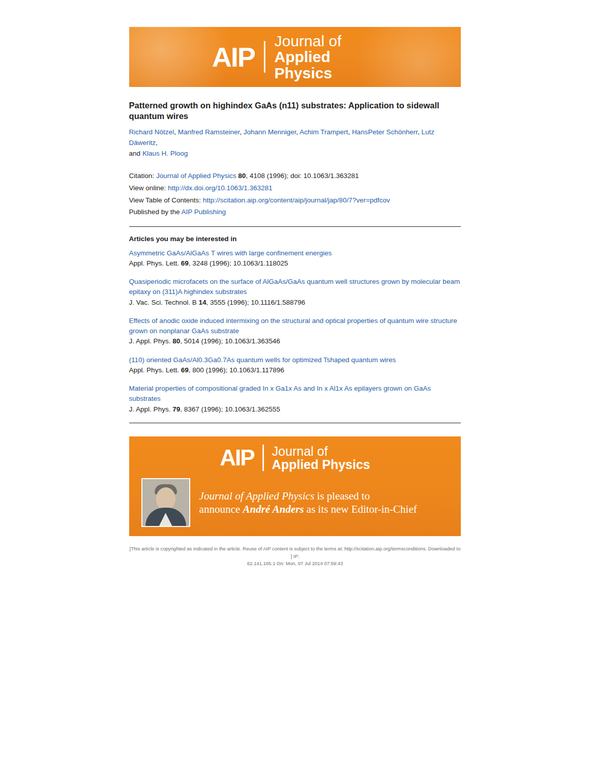AIP Journal of Applied Physics
Patterned growth on highindex GaAs (n11) substrates: Application to sidewall quantum wires
Richard Nötzel, Manfred Ramsteiner, Johann Menniger, Achim Trampert, HansPeter Schönherr, Lutz Däweritz,
and Klaus H. Ploog
Citation: Journal of Applied Physics 80, 4108 (1996); doi: 10.1063/1.363281
View online: http://dx.doi.org/10.1063/1.363281
View Table of Contents: http://scitation.aip.org/content/aip/journal/jap/80/7?ver=pdfcov
Published by the AIP Publishing
Articles you may be interested in
Asymmetric GaAs/AlGaAs T wires with large confinement energies
Appl. Phys. Lett. 69, 3248 (1996); 10.1063/1.118025
Quasiperiodic microfacets on the surface of AlGaAs/GaAs quantum well structures grown by molecular beam epitaxy on (311)A highindex substrates
J. Vac. Sci. Technol. B 14, 3555 (1996); 10.1116/1.588796
Effects of anodic oxide induced intermixing on the structural and optical properties of quantum wire structure grown on nonplanar GaAs substrate
J. Appl. Phys. 80, 5014 (1996); 10.1063/1.363546
(110) oriented GaAs/Al0.3Ga0.7As quantum wells for optimized Tshaped quantum wires
Appl. Phys. Lett. 69, 800 (1996); 10.1063/1.117896
Material properties of compositional graded In x Ga1x As and In x Al1x As epilayers grown on GaAs substrates
J. Appl. Phys. 79, 8367 (1996); 10.1063/1.362555
AIP Journal of Applied Physics
Journal of Applied Physics is pleased to announce André Anders as its new Editor-in-Chief
[This article is copyrighted as indicated in the article. Reuse of AIP content is subject to the terms at: http://scitation.aip.org/termsconditions. Downloaded to ] IP:
62.141.165.1 On: Mon, 07 Jul 2014 07:59:43